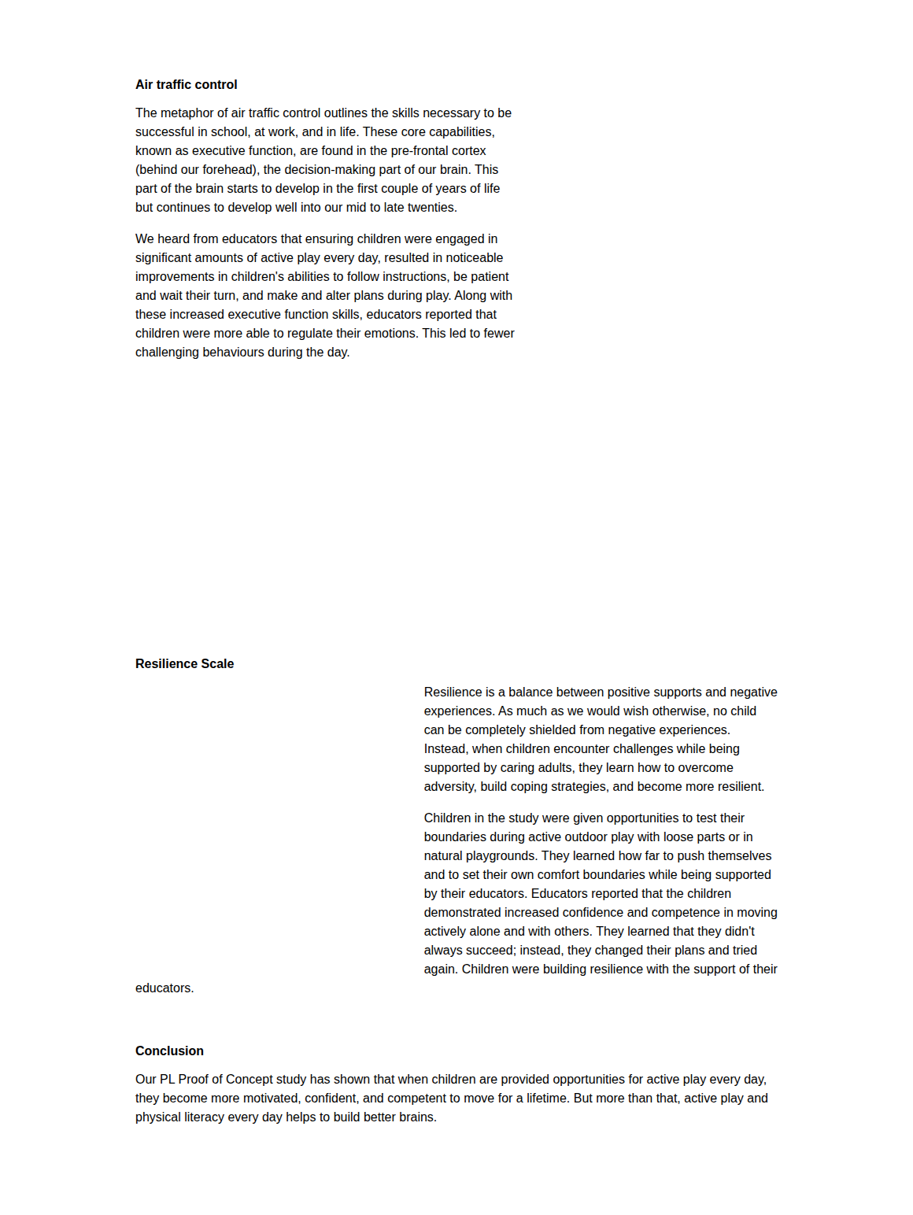Air traffic control
The metaphor of air traffic control outlines the skills necessary to be successful in school, at work, and in life. These core capabilities, known as executive function, are found in the pre-frontal cortex (behind our forehead), the decision-making part of our brain. This part of the brain starts to develop in the first couple of years of life but continues to develop well into our mid to late twenties.
We heard from educators that ensuring children were engaged in significant amounts of active play every day, resulted in noticeable improvements in children's abilities to follow instructions, be patient and wait their turn, and make and alter plans during play. Along with these increased executive function skills, educators reported that children were more able to regulate their emotions. This led to fewer challenging behaviours during the day.
Resilience Scale
Resilience is a balance between positive supports and negative experiences. As much as we would wish otherwise, no child can be completely shielded from negative experiences. Instead, when children encounter challenges while being supported by caring adults, they learn how to overcome adversity, build coping strategies, and become more resilient.
Children in the study were given opportunities to test their boundaries during active outdoor play with loose parts or in natural playgrounds. They learned how far to push themselves and to set their own comfort boundaries while being supported by their educators. Educators reported that the children demonstrated increased confidence and competence in moving actively alone and with others. They learned that they didn't always succeed; instead, they changed their plans and tried again. Children were building resilience with the support of their educators.
Conclusion
Our PL Proof of Concept study has shown that when children are provided opportunities for active play every day, they become more motivated, confident, and competent to move for a lifetime. But more than that, active play and physical literacy every day helps to build better brains.